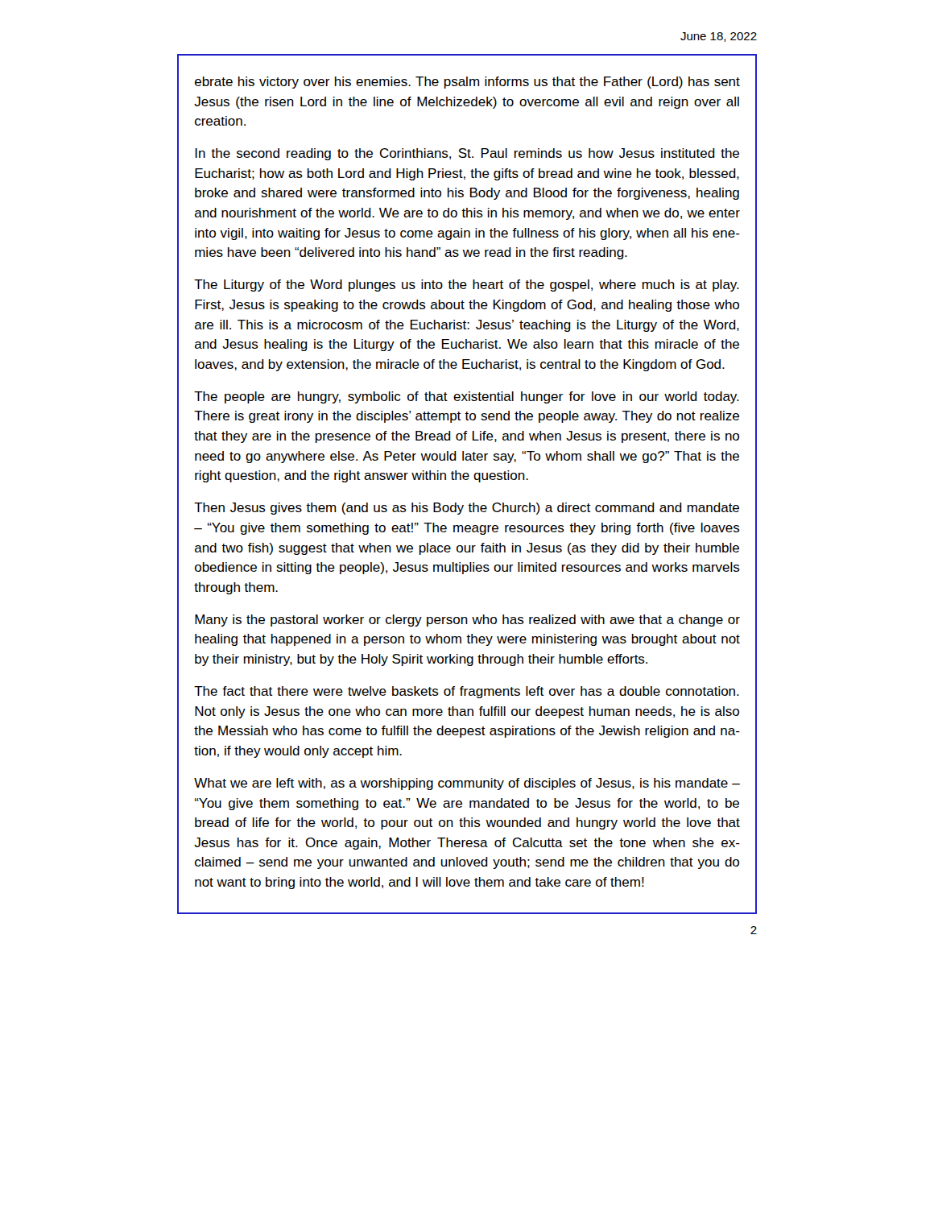June 18, 2022
ebrate his victory over his enemies. The psalm informs us that the Father (Lord) has sent Jesus (the risen Lord in the line of Melchizedek) to overcome all evil and reign over all creation.
In the second reading to the Corinthians, St. Paul reminds us how Jesus instituted the Eucharist; how as both Lord and High Priest, the gifts of bread and wine he took, blessed, broke and shared were transformed into his Body and Blood for the forgiveness, healing and nourishment of the world. We are to do this in his memory, and when we do, we enter into vigil, into waiting for Jesus to come again in the fullness of his glory, when all his enemies have been “delivered into his hand” as we read in the first reading.
The Liturgy of the Word plunges us into the heart of the gospel, where much is at play. First, Jesus is speaking to the crowds about the Kingdom of God, and healing those who are ill. This is a microcosm of the Eucharist: Jesus’ teaching is the Liturgy of the Word, and Jesus healing is the Liturgy of the Eucharist. We also learn that this miracle of the loaves, and by extension, the miracle of the Eucharist, is central to the Kingdom of God.
The people are hungry, symbolic of that existential hunger for love in our world today. There is great irony in the disciples’ attempt to send the people away. They do not realize that they are in the presence of the Bread of Life, and when Jesus is present, there is no need to go anywhere else. As Peter would later say, “To whom shall we go?” That is the right question, and the right answer within the question.
Then Jesus gives them (and us as his Body the Church) a direct command and mandate – “You give them something to eat!” The meagre resources they bring forth (five loaves and two fish) suggest that when we place our faith in Jesus (as they did by their humble obedience in sitting the people), Jesus multiplies our limited resources and works marvels through them.
Many is the pastoral worker or clergy person who has realized with awe that a change or healing that happened in a person to whom they were ministering was brought about not by their ministry, but by the Holy Spirit working through their humble efforts.
The fact that there were twelve baskets of fragments left over has a double connotation. Not only is Jesus the one who can more than fulfill our deepest human needs, he is also the Messiah who has come to fulfill the deepest aspirations of the Jewish religion and nation, if they would only accept him.
What we are left with, as a worshipping community of disciples of Jesus, is his mandate – “You give them something to eat.” We are mandated to be Jesus for the world, to be bread of life for the world, to pour out on this wounded and hungry world the love that Jesus has for it. Once again, Mother Theresa of Calcutta set the tone when she exclaimed – send me your unwanted and unloved youth; send me the children that you do not want to bring into the world, and I will love them and take care of them!
2